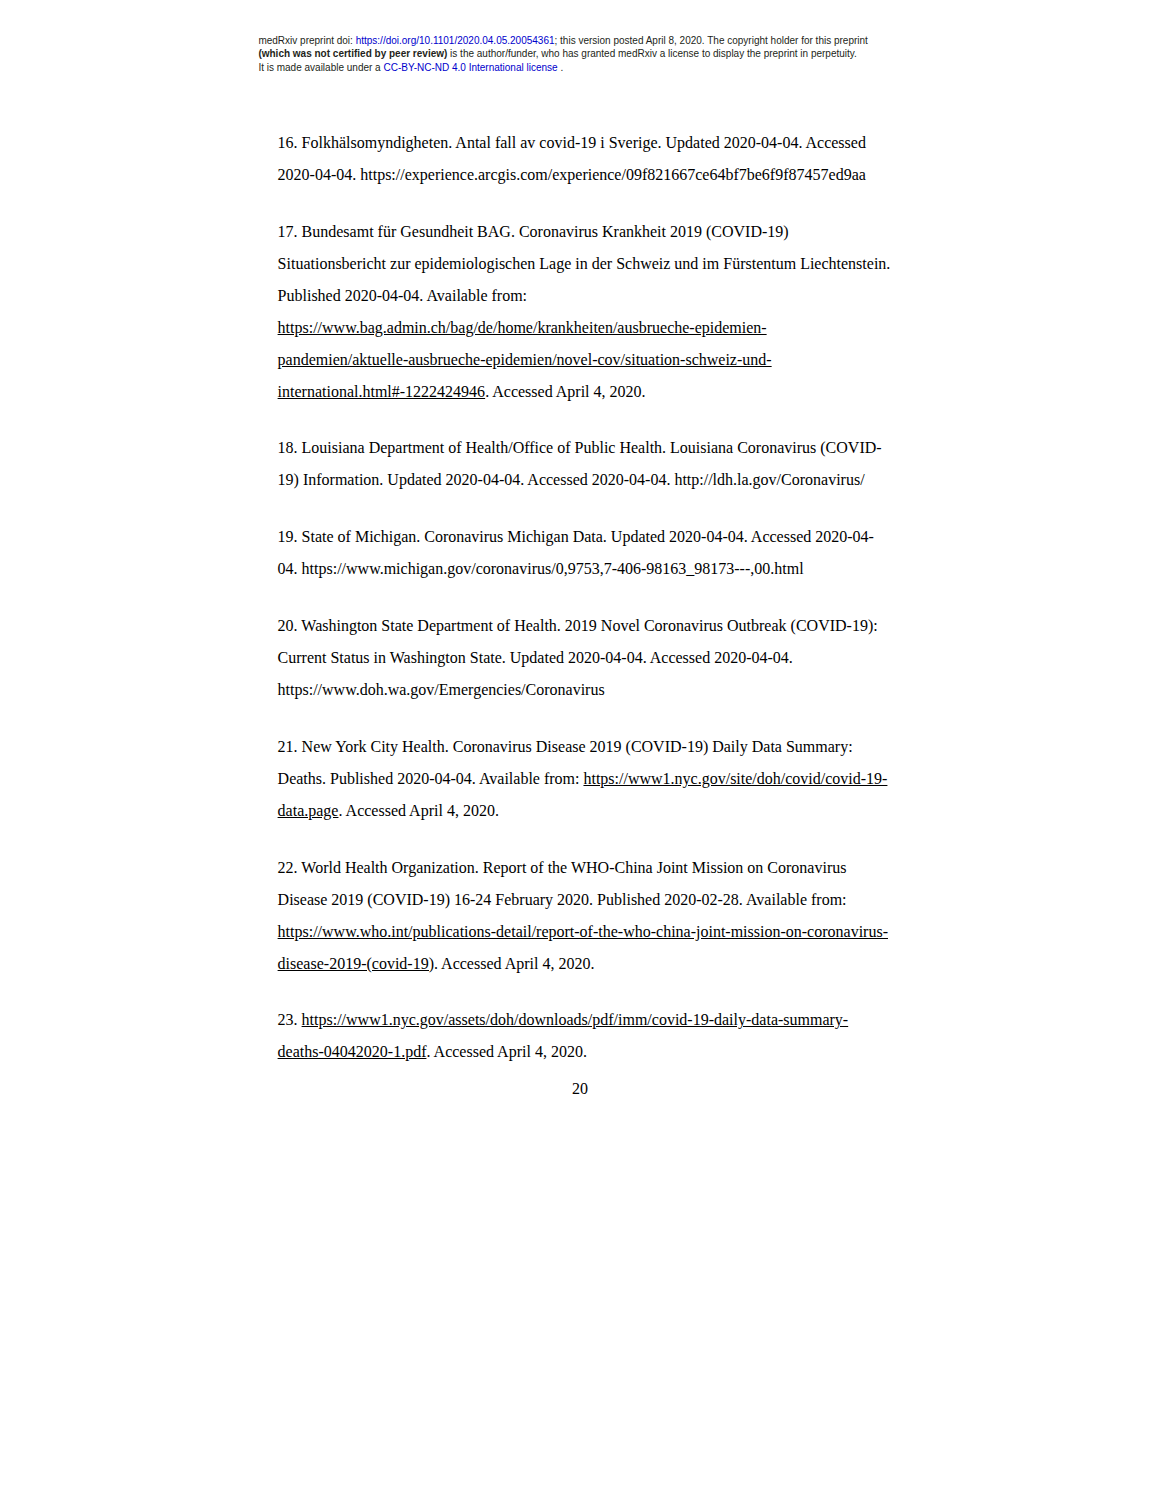medRxiv preprint doi: https://doi.org/10.1101/2020.04.05.20054361; this version posted April 8, 2020. The copyright holder for this preprint
(which was not certified by peer review) is the author/funder, who has granted medRxiv a license to display the preprint in perpetuity.
It is made available under a CC-BY-NC-ND 4.0 International license .
16. Folkhälsomyndigheten. Antal fall av covid-19 i Sverige. Updated 2020-04-04. Accessed 2020-04-04. https://experience.arcgis.com/experience/09f821667ce64bf7be6f9f87457ed9aa
17. Bundesamt für Gesundheit BAG. Coronavirus Krankheit 2019 (COVID-19) Situationsbericht zur epidemiologischen Lage in der Schweiz und im Fürstentum Liechtenstein. Published 2020-04-04. Available from: https://www.bag.admin.ch/bag/de/home/krankheiten/ausbrueche-epidemien-pandemien/aktuelle-ausbrueche-epidemien/novel-cov/situation-schweiz-und-international.html#-1222424946. Accessed April 4, 2020.
18. Louisiana Department of Health/Office of Public Health. Louisiana Coronavirus (COVID-19) Information. Updated 2020-04-04. Accessed 2020-04-04. http://ldh.la.gov/Coronavirus/
19. State of Michigan. Coronavirus Michigan Data. Updated 2020-04-04. Accessed 2020-04-04. https://www.michigan.gov/coronavirus/0,9753,7-406-98163_98173---,00.html
20. Washington State Department of Health. 2019 Novel Coronavirus Outbreak (COVID-19): Current Status in Washington State. Updated 2020-04-04. Accessed 2020-04-04. https://www.doh.wa.gov/Emergencies/Coronavirus
21. New York City Health. Coronavirus Disease 2019 (COVID-19) Daily Data Summary: Deaths. Published 2020-04-04. Available from: https://www1.nyc.gov/site/doh/covid/covid-19-data.page. Accessed April 4, 2020.
22. World Health Organization. Report of the WHO-China Joint Mission on Coronavirus Disease 2019 (COVID-19) 16-24 February 2020. Published 2020-02-28. Available from: https://www.who.int/publications-detail/report-of-the-who-china-joint-mission-on-coronavirus-disease-2019-(covid-19). Accessed April 4, 2020.
23. https://www1.nyc.gov/assets/doh/downloads/pdf/imm/covid-19-daily-data-summary-deaths-04042020-1.pdf. Accessed April 4, 2020.
20